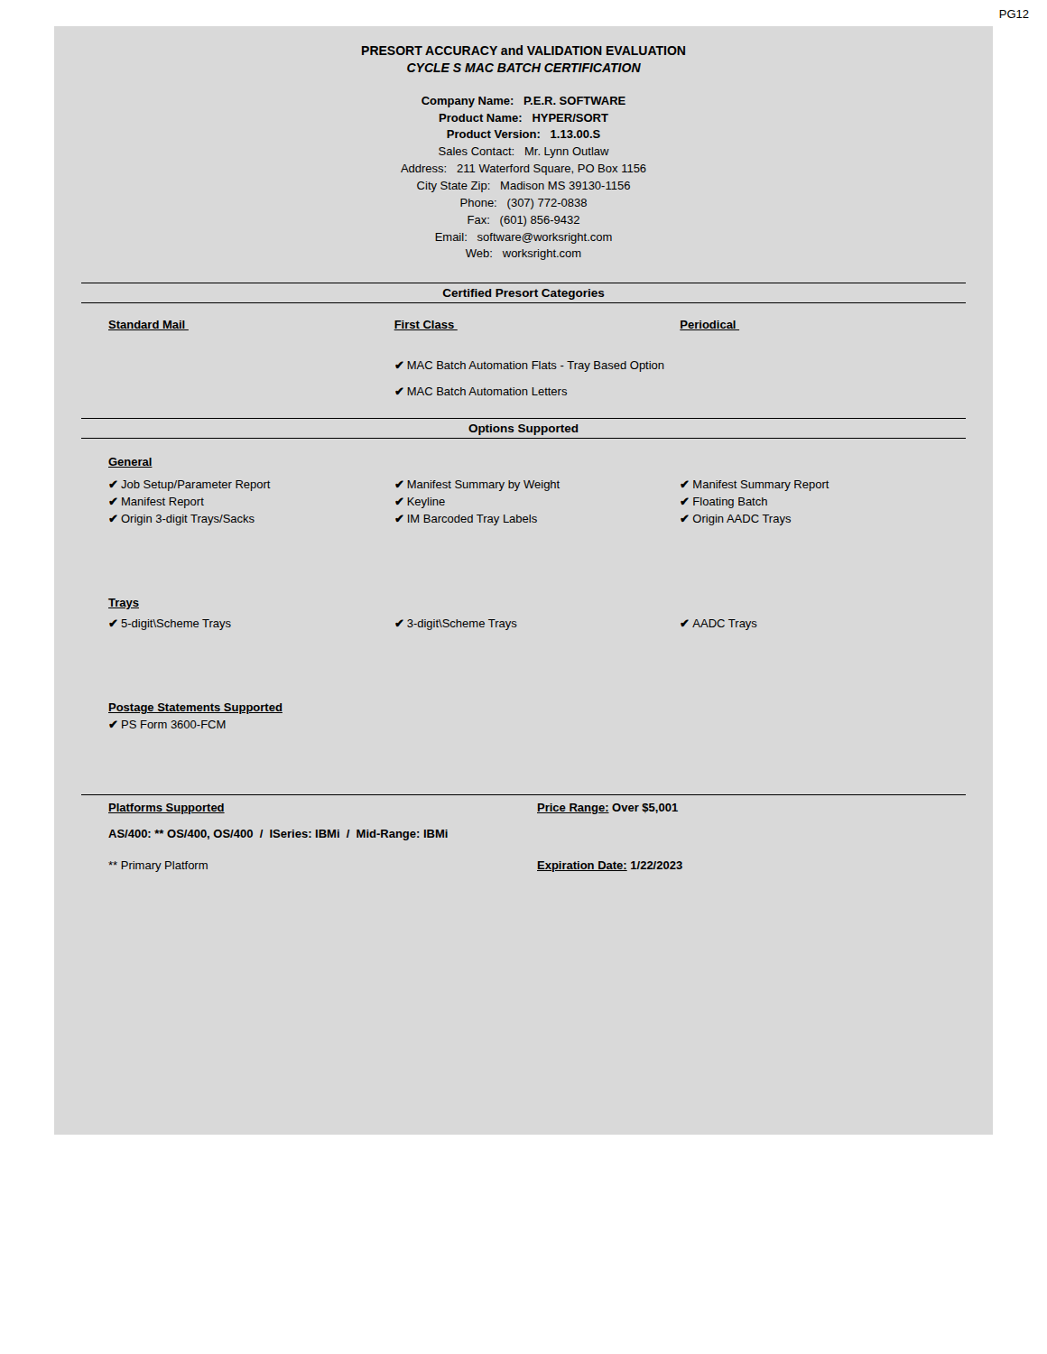PG12
PRESORT ACCURACY and VALIDATION EVALUATION
CYCLE S MAC BATCH CERTIFICATION
Company Name: P.E.R. SOFTWARE
Product Name: HYPER/SORT
Product Version: 1.13.00.S
Sales Contact: Mr. Lynn Outlaw
Address: 211 Waterford Square, PO Box 1156
City State Zip: Madison MS 39130-1156
Phone: (307) 772-0838
Fax: (601) 856-9432
Email: software@worksright.com
Web: worksright.com
Certified Presort Categories
Standard Mail
First Class
Periodical
✔MAC Batch Automation Flats - Tray Based Option
✔MAC Batch Automation Letters
Options Supported
General
✔Job Setup/Parameter Report
✔Manifest Report
✔Origin 3-digit Trays/Sacks
✔Manifest Summary by Weight
✔Keyline
✔IM Barcoded Tray Labels
✔Manifest Summary Report
✔Floating Batch
✔Origin AADC Trays
Trays
✔5-digit\Scheme Trays
✔3-digit\Scheme Trays
✔AADC Trays
Postage Statements Supported
✔PS Form 3600-FCM
Platforms Supported
Price Range: Over $5,001
AS/400: ** OS/400, OS/400 / ISeries: IBMi / Mid-Range: IBMi
** Primary Platform
Expiration Date: 1/22/2023